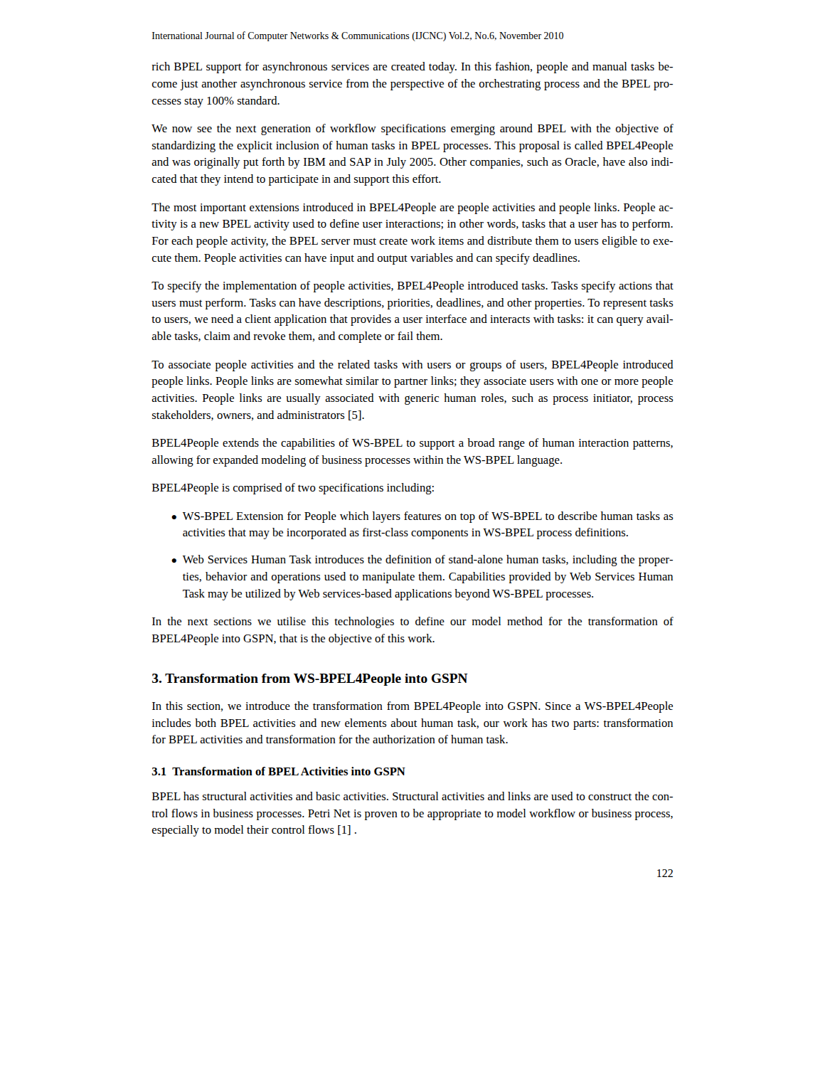International Journal of Computer Networks & Communications (IJCNC) Vol.2, No.6, November 2010
rich BPEL support for asynchronous services are created today. In this fashion, people and manual tasks become just another asynchronous service from the perspective of the orchestrating process and the BPEL processes stay 100% standard.
We now see the next generation of workflow specifications emerging around BPEL with the objective of standardizing the explicit inclusion of human tasks in BPEL processes. This proposal is called BPEL4People and was originally put forth by IBM and SAP in July 2005. Other companies, such as Oracle, have also indicated that they intend to participate in and support this effort.
The most important extensions introduced in BPEL4People are people activities and people links. People activity is a new BPEL activity used to define user interactions; in other words, tasks that a user has to perform. For each people activity, the BPEL server must create work items and distribute them to users eligible to execute them. People activities can have input and output variables and can specify deadlines.
To specify the implementation of people activities, BPEL4People introduced tasks. Tasks specify actions that users must perform. Tasks can have descriptions, priorities, deadlines, and other properties. To represent tasks to users, we need a client application that provides a user interface and interacts with tasks: it can query available tasks, claim and revoke them, and complete or fail them.
To associate people activities and the related tasks with users or groups of users, BPEL4People introduced people links. People links are somewhat similar to partner links; they associate users with one or more people activities. People links are usually associated with generic human roles, such as process initiator, process stakeholders, owners, and administrators [5].
BPEL4People extends the capabilities of WS-BPEL to support a broad range of human interaction patterns, allowing for expanded modeling of business processes within the WS-BPEL language.
BPEL4People is comprised of two specifications including:
WS-BPEL Extension for People which layers features on top of WS-BPEL to describe human tasks as activities that may be incorporated as first-class components in WS-BPEL process definitions.
Web Services Human Task introduces the definition of stand-alone human tasks, including the properties, behavior and operations used to manipulate them. Capabilities provided by Web Services Human Task may be utilized by Web services-based applications beyond WS-BPEL processes.
In the next sections we utilise this technologies to define our model method for the transformation of BPEL4People into GSPN, that is the objective of this work.
3. Transformation from WS-BPEL4People into GSPN
In this section, we introduce the transformation from BPEL4People into GSPN. Since a WS-BPEL4People includes both BPEL activities and new elements about human task, our work has two parts: transformation for BPEL activities and transformation for the authorization of human task.
3.1 Transformation of BPEL Activities into GSPN
BPEL has structural activities and basic activities. Structural activities and links are used to construct the control flows in business processes. Petri Net is proven to be appropriate to model workflow or business process, especially to model their control flows [1] .
122